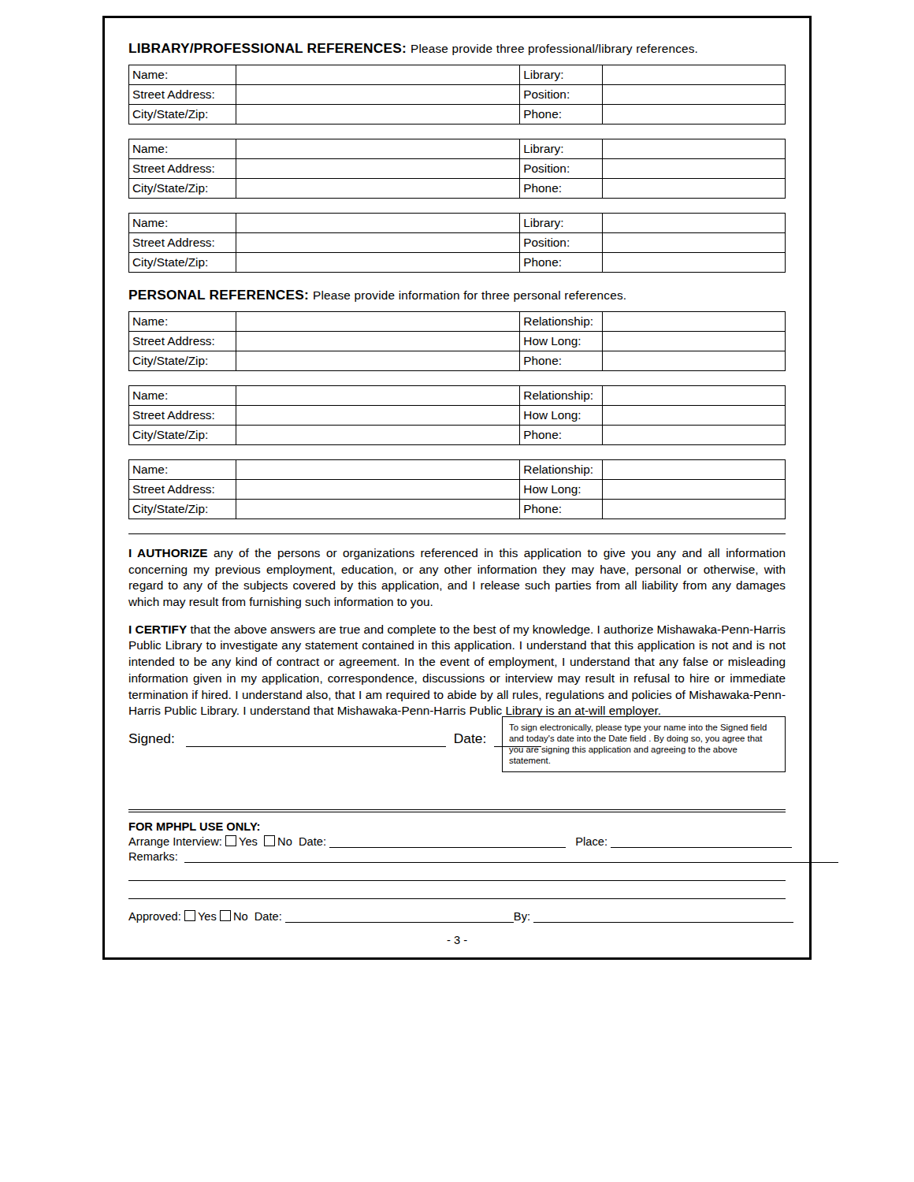LIBRARY/PROFESSIONAL REFERENCES: Please provide three professional/library references.
| Name: | | Library: | |
| Street Address: | | Position: | |
| City/State/Zip: | | Phone: | |
| Name: | | Library: | |
| Street Address: | | Position: | |
| City/State/Zip: | | Phone: | |
| Name: | | Library: | |
| Street Address: | | Position: | |
| City/State/Zip: | | Phone: | |
PERSONAL REFERENCES: Please provide information for three personal references.
| Name: | | Relationship: | |
| Street Address: | | How Long: | |
| City/State/Zip: | | Phone: | |
| Name: | | Relationship: | |
| Street Address: | | How Long: | |
| City/State/Zip: | | Phone: | |
| Name: | | Relationship: | |
| Street Address: | | How Long: | |
| City/State/Zip: | | Phone: | |
I AUTHORIZE any of the persons or organizations referenced in this application to give you any and all information concerning my previous employment, education, or any other information they may have, personal or otherwise, with regard to any of the subjects covered by this application, and I release such parties from all liability from any damages which may result from furnishing such information to you.
I CERTIFY that the above answers are true and complete to the best of my knowledge. I authorize Mishawaka-Penn-Harris Public Library to investigate any statement contained in this application. I understand that this application is not and is not intended to be any kind of contract or agreement. In the event of employment, I understand that any false or misleading information given in my application, correspondence, discussions or interview may result in refusal to hire or immediate termination if hired. I understand also, that I am required to abide by all rules, regulations and policies of Mishawaka-Penn-Harris Public Library. I understand that Mishawaka-Penn-Harris Public Library is an at-will employer.
To sign electronically, please type your name into the Signed field and today's date into the Date field . By doing so, you agree that you are signing this application and agreeing to the above statement.
Signed: Date:
FOR MPHPL USE ONLY:
Arrange Interview: Yes No Date: Place:
Remarks:
Approved: Yes No Date: By:
- 3 -